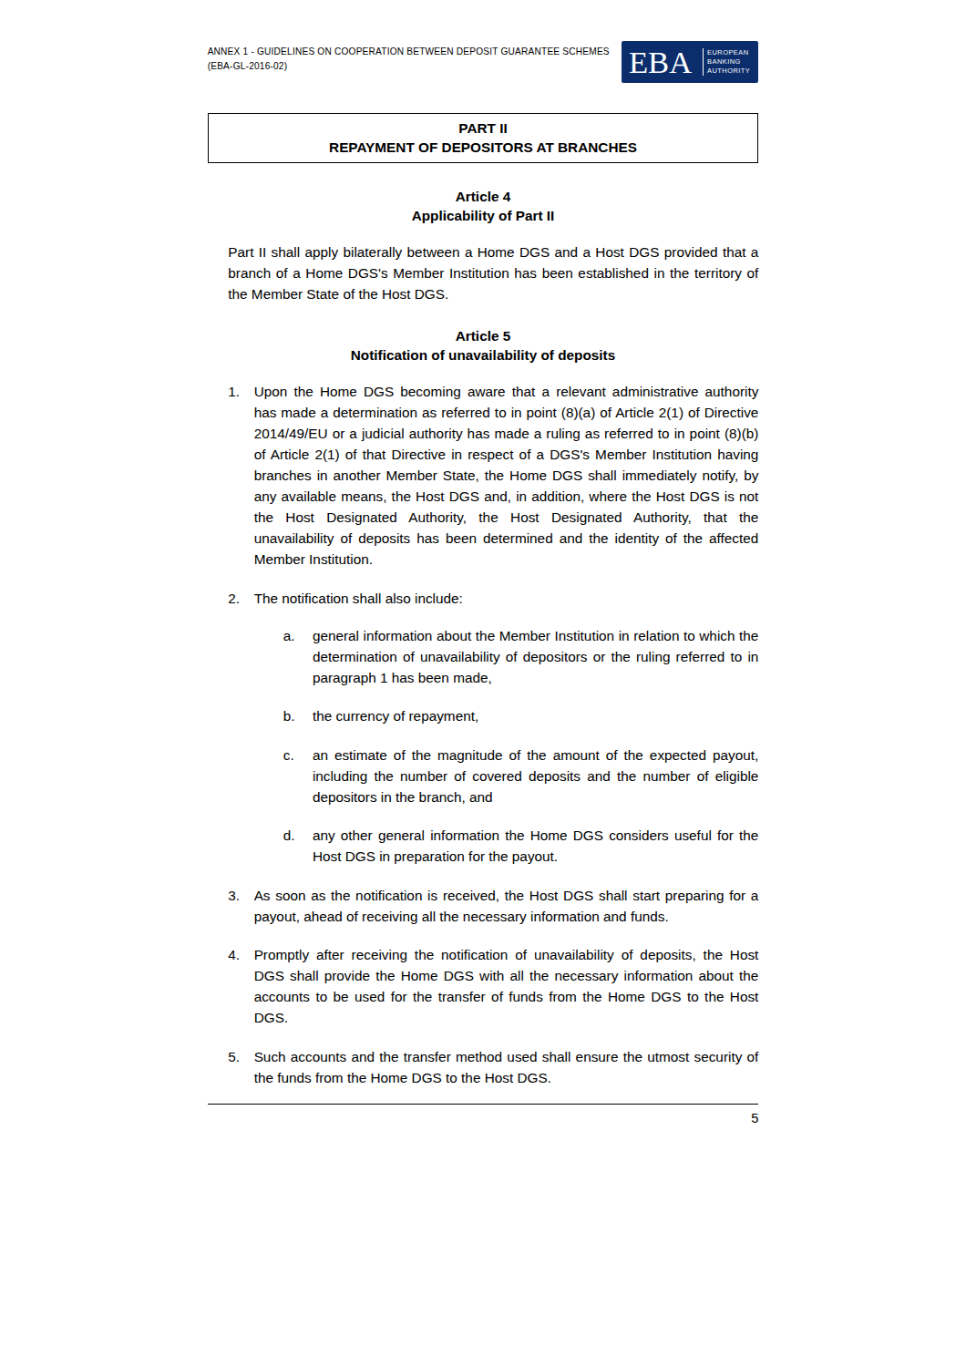ANNEX 1 - GUIDELINES ON COOPERATION BETWEEN DEPOSIT GUARANTEE SCHEMES (EBA-GL-2016-02)
EBA
European
Banking
Authority
PART II
REPAYMENT OF DEPOSITORS AT BRANCHES
Article 4
Applicability of Part II
Part II shall apply bilaterally between a Home DGS and a Host DGS provided that a branch of a Home DGS's Member Institution has been established in the territory of the Member State of the Host DGS.
Article 5
Notification of unavailability of deposits
Upon the Home DGS becoming aware that a relevant administrative authority has made a determination as referred to in point (8)(a) of Article 2(1) of Directive 2014/49/EU or a judicial authority has made a ruling as referred to in point (8)(b) of Article 2(1) of that Directive in respect of a DGS's Member Institution having branches in another Member State, the Home DGS shall immediately notify, by any available means, the Host DGS and, in addition, where the Host DGS is not the Host Designated Authority, the Host Designated Authority, that the unavailability of deposits has been determined and the identity of the affected Member Institution.
The notification shall also include:
general information about the Member Institution in relation to which the determination of unavailability of depositors or the ruling referred to in paragraph 1 has been made,
the currency of repayment,
an estimate of the magnitude of the amount of the expected payout, including the number of covered deposits and the number of eligible depositors in the branch, and
any other general information the Home DGS considers useful for the Host DGS in preparation for the payout.
As soon as the notification is received, the Host DGS shall start preparing for a payout, ahead of receiving all the necessary information and funds.
Promptly after receiving the notification of unavailability of deposits, the Host DGS shall provide the Home DGS with all the necessary information about the accounts to be used for the transfer of funds from the Home DGS to the Host DGS.
Such accounts and the transfer method used shall ensure the utmost security of the funds from the Home DGS to the Host DGS.
5